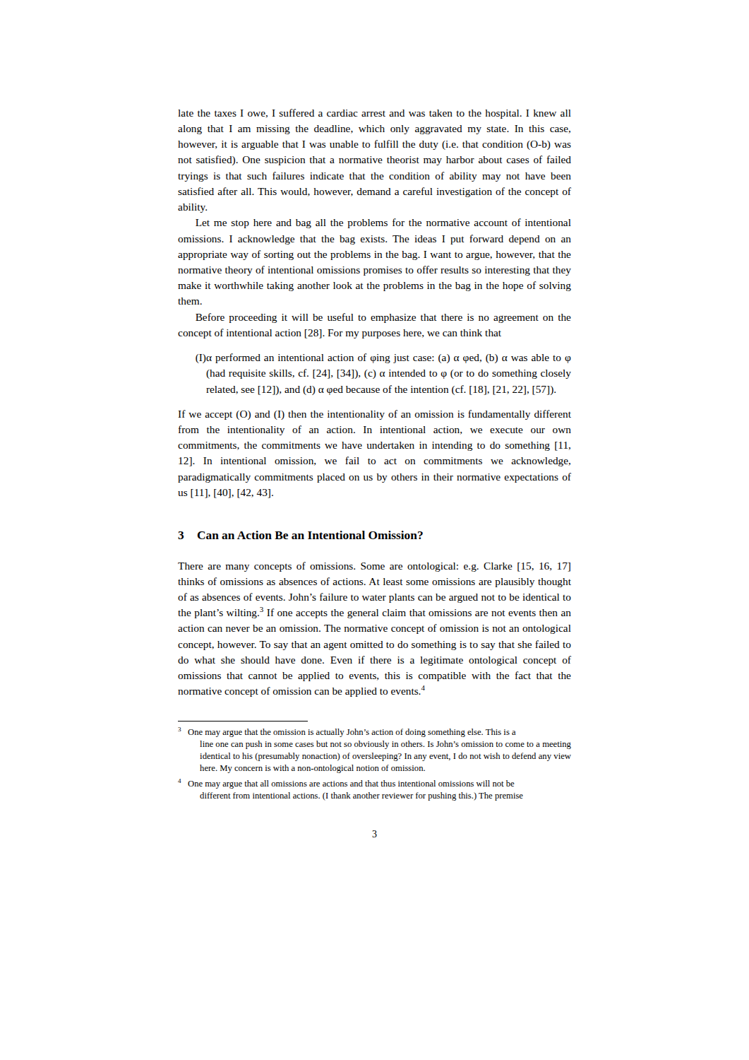late the taxes I owe, I suffered a cardiac arrest and was taken to the hospital. I knew all along that I am missing the deadline, which only aggravated my state. In this case, however, it is arguable that I was unable to fulfill the duty (i.e. that condition (O-b) was not satisfied). One suspicion that a normative theorist may harbor about cases of failed tryings is that such failures indicate that the condition of ability may not have been satisfied after all. This would, however, demand a careful investigation of the concept of ability.
Let me stop here and bag all the problems for the normative account of intentional omissions. I acknowledge that the bag exists. The ideas I put forward depend on an appropriate way of sorting out the problems in the bag. I want to argue, however, that the normative theory of intentional omissions promises to offer results so interesting that they make it worthwhile taking another look at the problems in the bag in the hope of solving them.
Before proceeding it will be useful to emphasize that there is no agreement on the concept of intentional action [28]. For my purposes here, we can think that
(I)
α performed an intentional action of φing just case: (a) α φed, (b) α was able to φ (had requisite skills, cf. [24], [34]), (c) α intended to φ (or to do something closely related, see [12]), and (d) α φed because of the intention (cf. [18], [21, 22], [57]).
If we accept (O) and (I) then the intentionality of an omission is fundamentally different from the intentionality of an action. In intentional action, we execute our own commitments, the commitments we have undertaken in intending to do something [11, 12]. In intentional omission, we fail to act on commitments we acknowledge, paradigmatically commitments placed on us by others in their normative expectations of us [11], [40], [42, 43].
3 Can an Action Be an Intentional Omission?
There are many concepts of omissions. Some are ontological: e.g. Clarke [15, 16, 17] thinks of omissions as absences of actions. At least some omissions are plausibly thought of as absences of events. John’s failure to water plants can be argued not to be identical to the plant’s wilting.3 If one accepts the general claim that omissions are not events then an action can never be an omission. The normative concept of omission is not an ontological concept, however. To say that an agent omitted to do something is to say that she failed to do what she should have done. Even if there is a legitimate ontological concept of omissions that cannot be applied to events, this is compatible with the fact that the normative concept of omission can be applied to events.4
3
One may argue that the omission is actually John’s action of doing something else. This is aline one can push in some cases but not so obviously in others. Is John’s omission to come to a meeting identical to his (presumably nonaction) of oversleeping? In any event, I do not wish to defend any view here. My concern is with a non-ontological notion of omission.
4
One may argue that all omissions are actions and that thus intentional omissions will not bedifferent from intentional actions. (I thank another reviewer for pushing this.) The premise
3